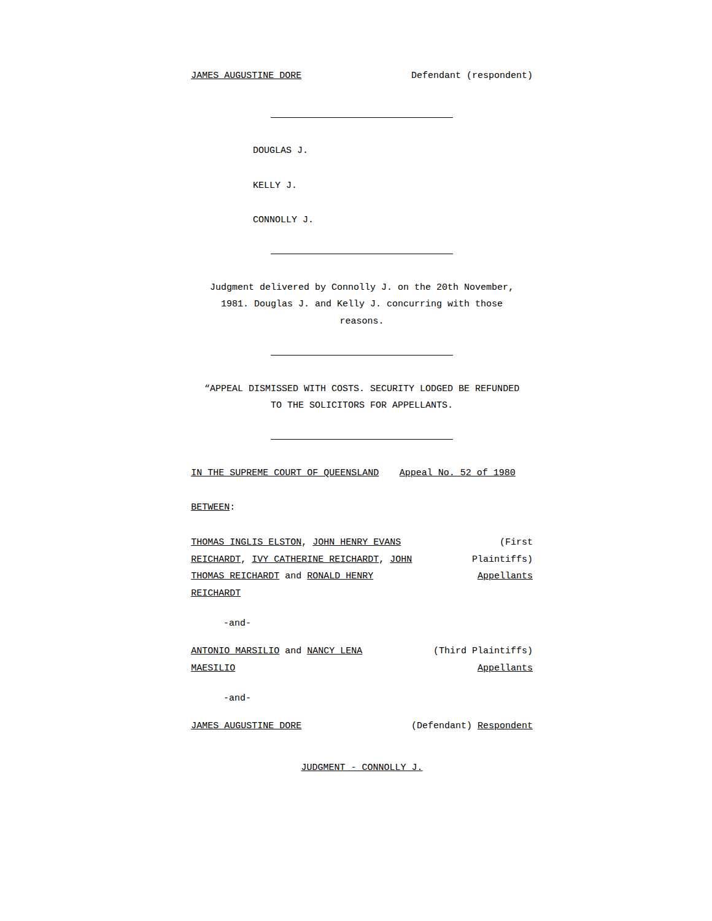JAMES AUGUSTINE DORE
Defendant (respondent)
DOUGLAS J.
KELLY J.
CONNOLLY J.
Judgment delivered by Connolly J. on the 20th November,
1981. Douglas J. and Kelly J. concurring with those
reasons.
“APPEAL DISMISSED WITH COSTS. SECURITY LODGED BE REFUNDED
TO THE SOLICITORS FOR APPELLANTS.
IN THE SUPREME COURT OF QUEENSLAND Appeal No. 52 of 1980
BETWEEN:
THOMAS INGLIS ELSTON, JOHN HENRY EVANS
REICHARDT, IVY CATHERINE REICHARDT, JOHN
THOMAS REICHARDT and RONALD HENRY
REICHARDT
(First
Plaintiffs)
Appellants
-and-
ANTONIO MARSILIO and NANCY LENA
MAESILIO
(Third Plaintiffs)
Appellants
-and-
JAMES AUGUSTINE DORE
(Defendant) Respondent
JUDGMENT - CONNOLLY J.